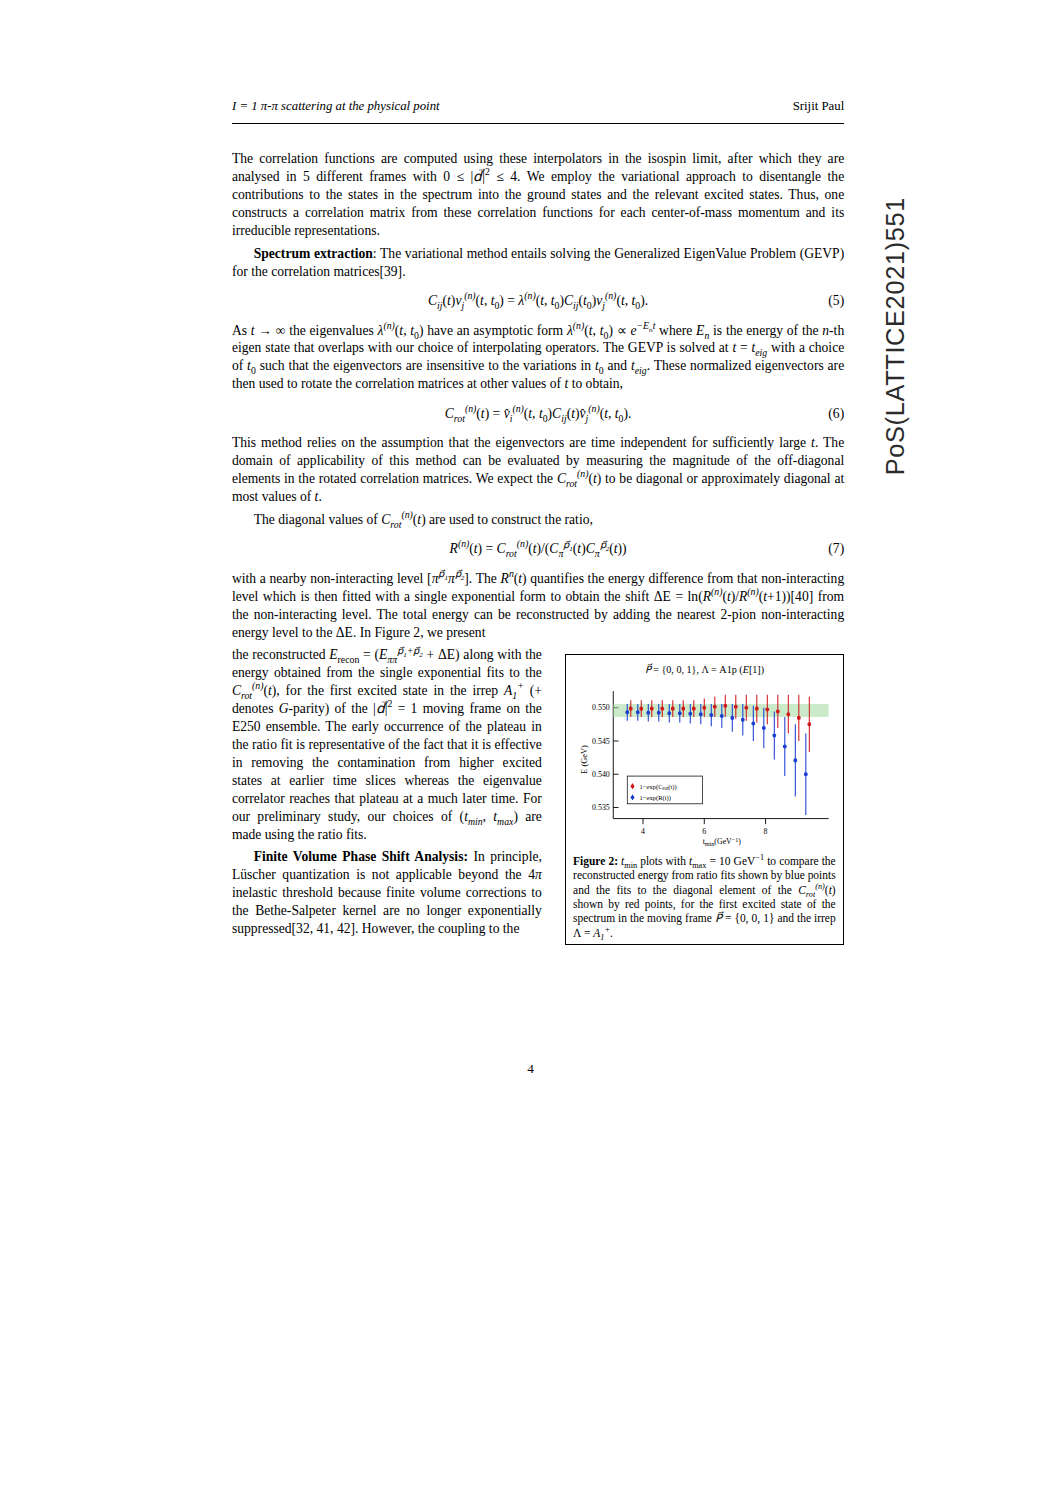I = 1 π-π scattering at the physical point
Srijit Paul
PoS(LATTICE2021)551
The correlation functions are computed using these interpolators in the isospin limit, after which they are analysed in 5 different frames with 0 ≤ |d⃗|2 ≤ 4. We employ the variational approach to disentangle the contributions to the states in the spectrum into the ground states and the relevant excited states. Thus, one constructs a correlation matrix from these correlation functions for each center-of-mass momentum and its irreducible representations.
Spectrum extraction: The variational method entails solving the Generalized EigenValue Problem (GEVP) for the correlation matrices[39].
Cij(t)vj(n)(t, t0) = λ(n)(t, t0)Cij(t0)vj(n)(t, t0). (5)
As t → ∞ the eigenvalues λ(n)(t, t0) have an asymptotic form λ(n)(t, t0) ∝ e−Ent where En is the energy of the n-th eigen state that overlaps with our choice of interpolating operators. The GEVP is solved at t = teig with a choice of t0 such that the eigenvectors are insensitive to the variations in t0 and teig. These normalized eigenvectors are then used to rotate the correlation matrices at other values of t to obtain,
Crot(n)(t) = v̂i(n)(t, t0)Cij(t)v̂j(n)(t, t0). (6)
This method relies on the assumption that the eigenvectors are time independent for sufficiently large t. The domain of applicability of this method can be evaluated by measuring the magnitude of the off-diagonal elements in the rotated correlation matrices. We expect the Crot(n)(t) to be diagonal or approximately diagonal at most values of t.
The diagonal values of Crot(n)(t) are used to construct the ratio,
R(n)(t) = Crot(n)(t)/(Cπp⃗1(t)Cπp⃗2(t)) (7)
with a nearby non-interacting level [πp⃗1πp⃗2]. The Rn(t) quantifies the energy difference from that non-interacting level which is then fitted with a single exponential form to obtain the shift ΔE = ln(R(n)(t)/R(n)(t+1))[40] from the non-interacting level. The total energy can be reconstructed by adding the nearest 2-pion non-interacting energy level to the ΔE. In Figure 2, we present
P⃗ = {0, 0, 1}, Λ = A1p (E[1])
0.550 0.545 0.540 0.535 E (GeV) 4 6 8 tmin(GeV−1) 1−exp(Crot(t)) 1−exp(R(t))
Figure 2: tmin plots with tmax = 10 GeV−1 to compare the reconstructed energy from ratio fits shown by blue points and the fits to the diagonal element of the Crot(n)(t) shown by red points, for the first excited state of the spectrum in the moving frame P⃗ = {0, 0, 1} and the irrep Λ = A1+.
the reconstructed Erecon = (Eππp⃗1+p⃗2 + ΔE) along with the energy obtained from the single exponential fits to the Crot(n)(t), for the first excited state in the irrep A1+ (+ denotes G-parity) of the |d⃗|2 = 1 moving frame on the E250 ensemble. The early occurrence of the plateau in the ratio fit is representative of the fact that it is effective in removing the contamination from higher excited states at earlier time slices whereas the eigenvalue correlator reaches that plateau at a much later time. For our preliminary study, our choices of (tmin, tmax) are made using the ratio fits.
Finite Volume Phase Shift Analysis: In principle, Lüscher quantization is not applicable beyond the 4π inelastic threshold because finite volume corrections to the Bethe-Salpeter kernel are no longer exponentially suppressed[32, 41, 42]. However, the coupling to the
4